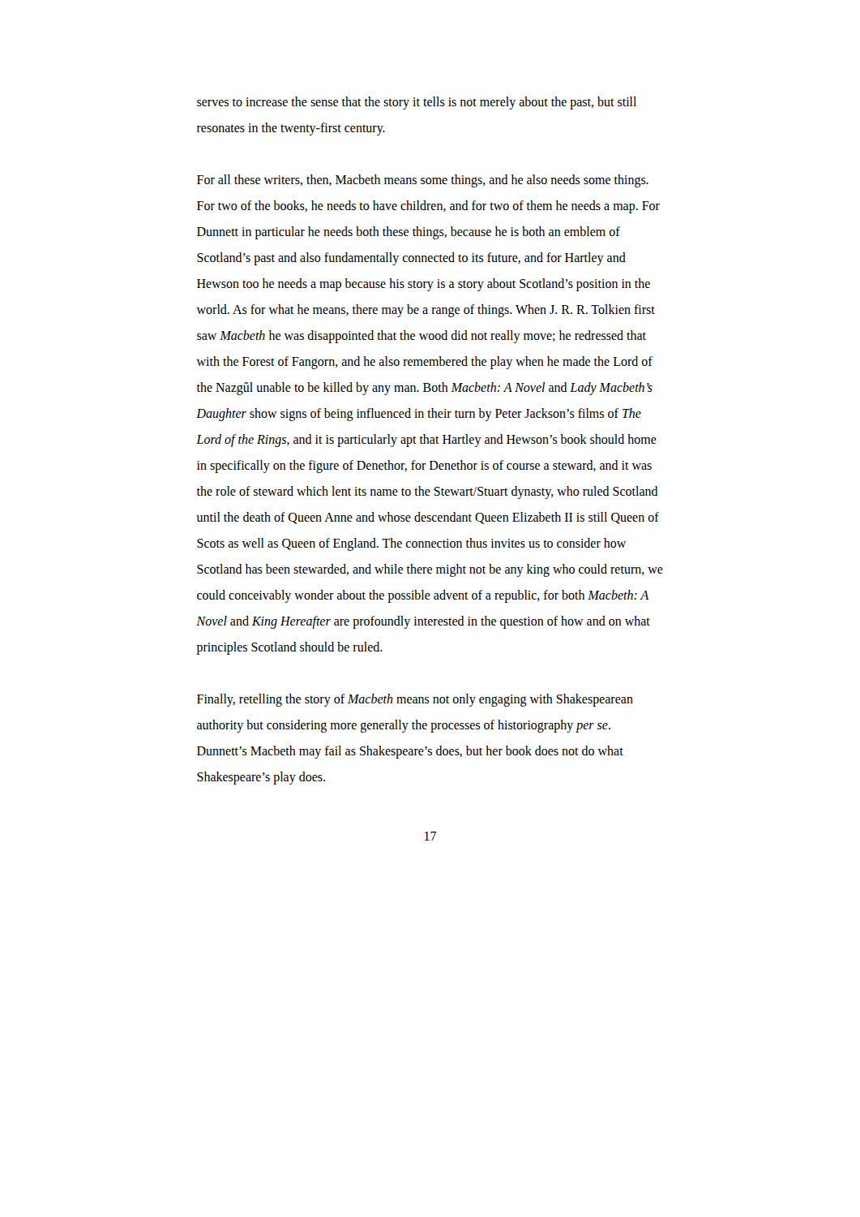serves to increase the sense that the story it tells is not merely about the past, but still resonates in the twenty-first century.
For all these writers, then, Macbeth means some things, and he also needs some things. For two of the books, he needs to have children, and for two of them he needs a map. For Dunnett in particular he needs both these things, because he is both an emblem of Scotland’s past and also fundamentally connected to its future, and for Hartley and Hewson too he needs a map because his story is a story about Scotland’s position in the world. As for what he means, there may be a range of things. When J. R. R. Tolkien first saw Macbeth he was disappointed that the wood did not really move; he redressed that with the Forest of Fangorn, and he also remembered the play when he made the Lord of the Nazgûl unable to be killed by any man. Both Macbeth: A Novel and Lady Macbeth’s Daughter show signs of being influenced in their turn by Peter Jackson’s films of The Lord of the Rings, and it is particularly apt that Hartley and Hewson’s book should home in specifically on the figure of Denethor, for Denethor is of course a steward, and it was the role of steward which lent its name to the Stewart/Stuart dynasty, who ruled Scotland until the death of Queen Anne and whose descendant Queen Elizabeth II is still Queen of Scots as well as Queen of England. The connection thus invites us to consider how Scotland has been stewarded, and while there might not be any king who could return, we could conceivably wonder about the possible advent of a republic, for both Macbeth: A Novel and King Hereafter are profoundly interested in the question of how and on what principles Scotland should be ruled.
Finally, retelling the story of Macbeth means not only engaging with Shakespearean authority but considering more generally the processes of historiography per se. Dunnett’s Macbeth may fail as Shakespeare’s does, but her book does not do what Shakespeare’s play does.
17